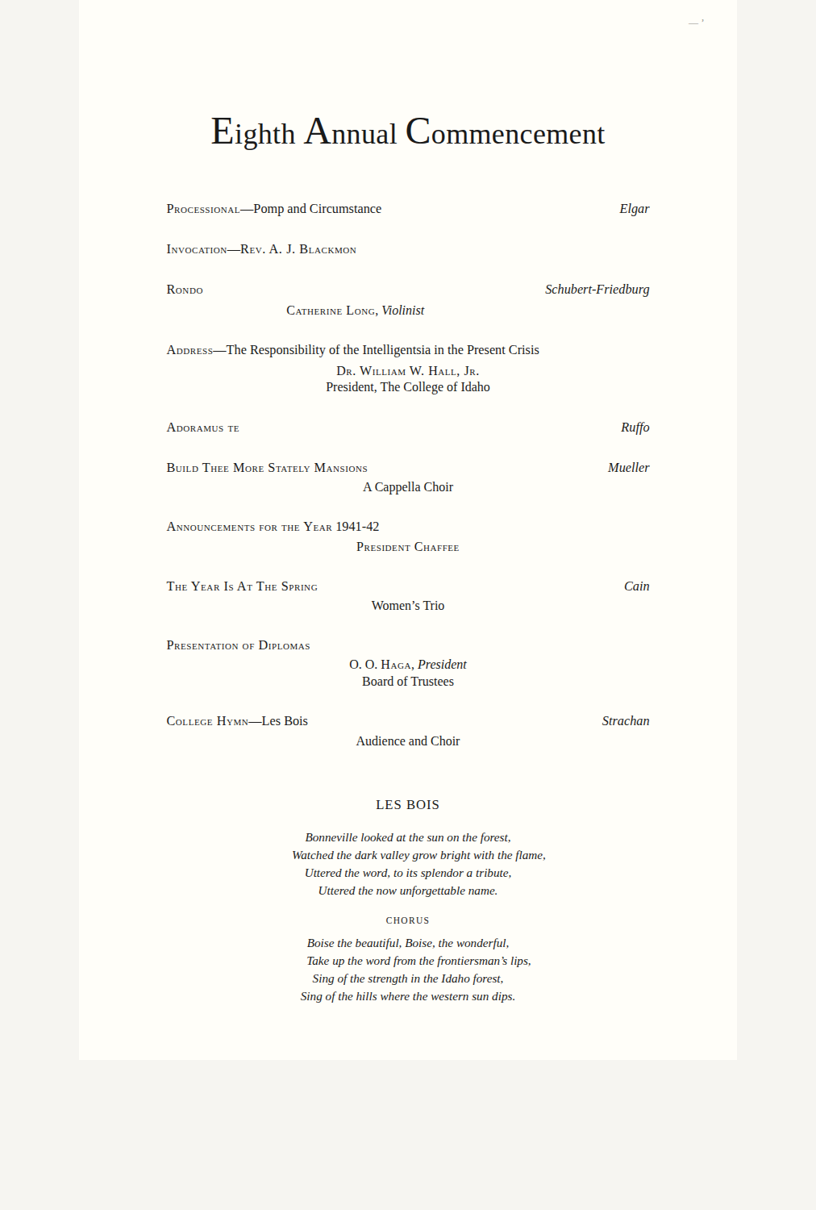— ’
Eighth Annual Commencement
Processional—Pomp and Circumstance Elgar
Invocation—Rev. A. J. Blackmon
Rondo Schubert-Friedburg
Catherine Long, Violinist
Address—The Responsibility of the Intelligentsia in the Present Crisis
Dr. William W. Hall, Jr.
President, The College of Idaho
Adoramus te Ruffo
Build Thee More Stately Mansions Mueller
A Cappella Choir
Announcements for the Year 1941-42
President Chaffee
The Year Is At The Spring Cain
Women’s Trio
Presentation of Diplomas
O. O. Haga, President
Board of Trustees
College Hymn—Les Bois Strachan
Audience and Choir
LES BOIS
Bonneville looked at the sun on the forest, Watched the dark valley grow bright with the flame, Uttered the word, to its splendor a tribute, Uttered the now unforgettable name.
CHORUS
Boise the beautiful, Boise, the wonderful, Take up the word from the frontiersman’s lips, Sing of the strength in the Idaho forest, Sing of the hills where the western sun dips.